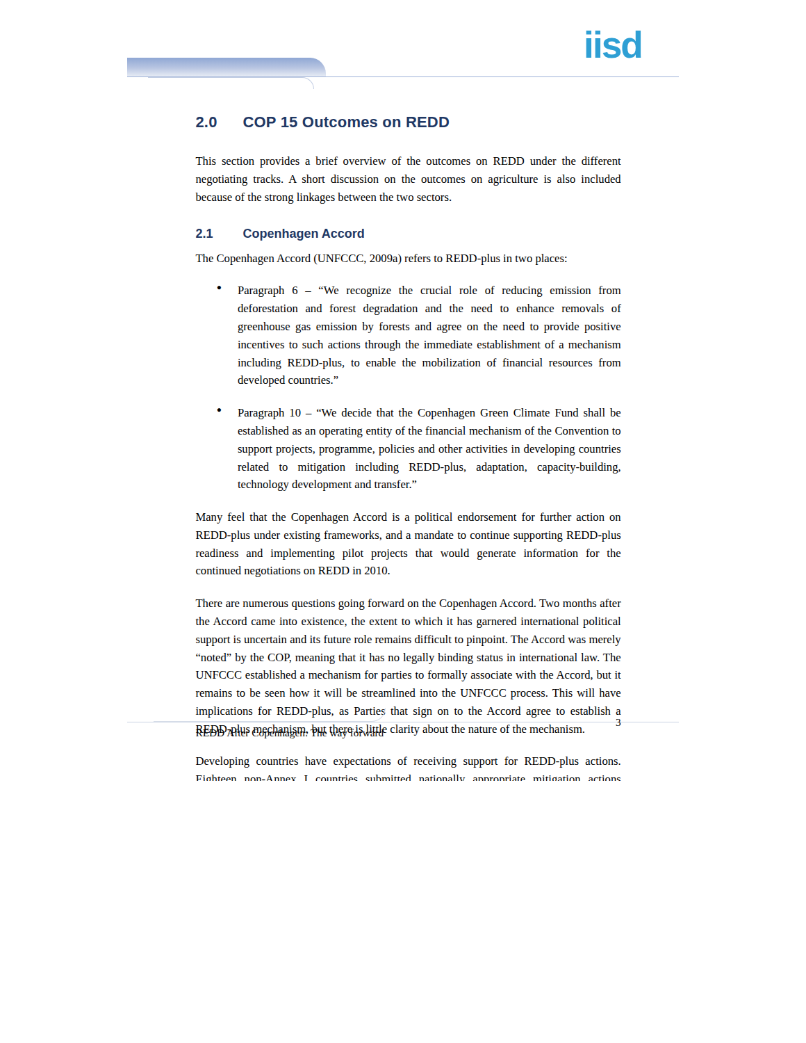iisd
2.0 COP 15 Outcomes on REDD
This section provides a brief overview of the outcomes on REDD under the different negotiating tracks. A short discussion on the outcomes on agriculture is also included because of the strong linkages between the two sectors.
2.1 Copenhagen Accord
The Copenhagen Accord (UNFCCC, 2009a) refers to REDD-plus in two places:
Paragraph 6 – “We recognize the crucial role of reducing emission from deforestation and forest degradation and the need to enhance removals of greenhouse gas emission by forests and agree on the need to provide positive incentives to such actions through the immediate establishment of a mechanism including REDD-plus, to enable the mobilization of financial resources from developed countries.”
Paragraph 10 – “We decide that the Copenhagen Green Climate Fund shall be established as an operating entity of the financial mechanism of the Convention to support projects, programme, policies and other activities in developing countries related to mitigation including REDD-plus, adaptation, capacity-building, technology development and transfer.”
Many feel that the Copenhagen Accord is a political endorsement for further action on REDD-plus under existing frameworks, and a mandate to continue supporting REDD-plus readiness and implementing pilot projects that would generate information for the continued negotiations on REDD in 2010.
There are numerous questions going forward on the Copenhagen Accord. Two months after the Accord came into existence, the extent to which it has garnered international political support is uncertain and its future role remains difficult to pinpoint. The Accord was merely “noted” by the COP, meaning that it has no legally binding status in international law. The UNFCCC established a mechanism for parties to formally associate with the Accord, but it remains to be seen how it will be streamlined into the UNFCCC process. This will have implications for REDD-plus, as Parties that sign on to the Accord agree to establish a REDD-plus mechanism, but there is little clarity about the nature of the mechanism.
Developing countries have expectations of receiving support for REDD-plus actions. Eighteen non-Annex I countries submitted nationally appropriate mitigation actions (NAMAs) in the forestry sector to the UNFCCC, consistent with the terms of the Copenhagen Accord. Four of these submissions explicitly mentioned REDD activities, and 12 included land-based activities in the
REDD After Copenhagen: The way forward
3